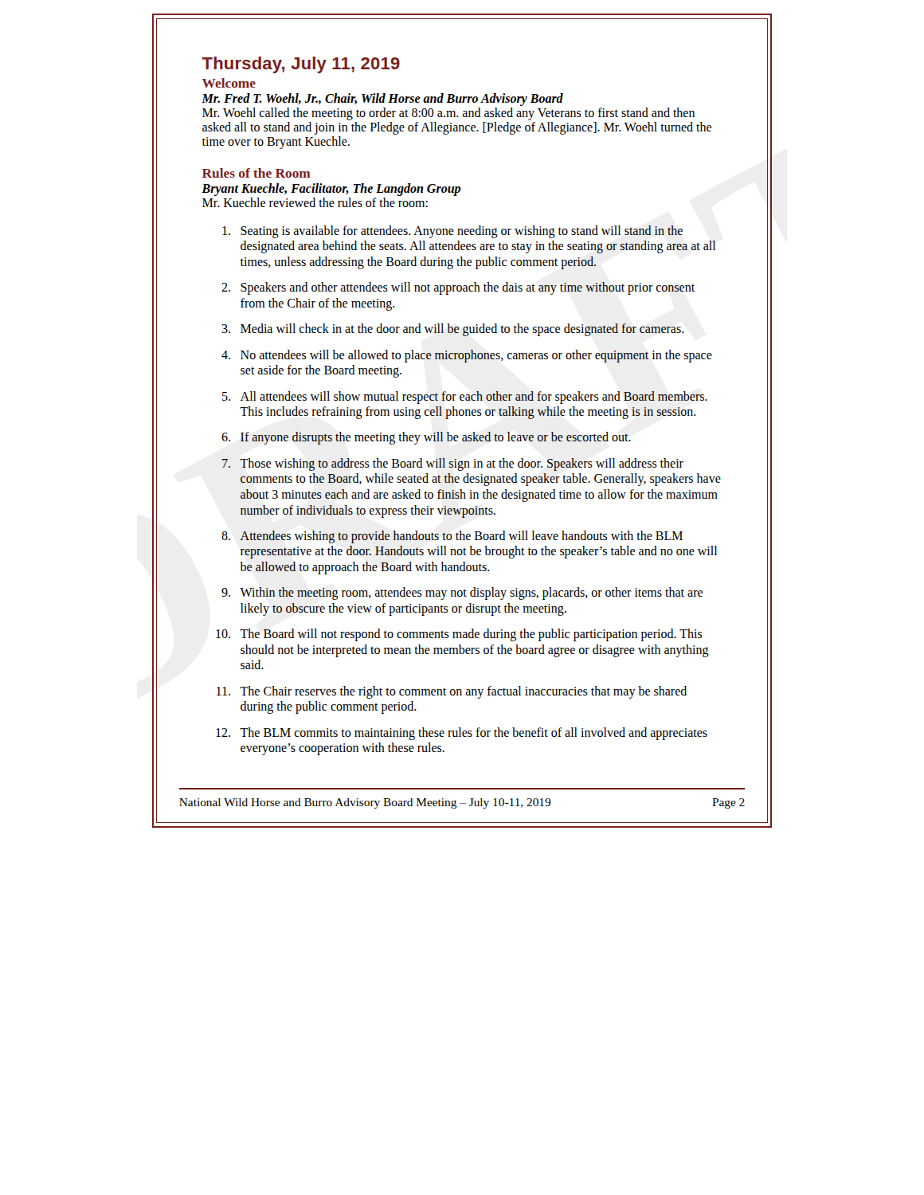DRAFT
Thursday, July 11, 2019
Welcome
Mr. Fred T. Woehl, Jr., Chair, Wild Horse and Burro Advisory Board
Mr. Woehl called the meeting to order at 8:00 a.m. and asked any Veterans to first stand and then asked all to stand and join in the Pledge of Allegiance. [Pledge of Allegiance]. Mr. Woehl turned the time over to Bryant Kuechle.
Rules of the Room
Bryant Kuechle, Facilitator, The Langdon Group
Mr. Kuechle reviewed the rules of the room:
Seating is available for attendees. Anyone needing or wishing to stand will stand in the designated area behind the seats. All attendees are to stay in the seating or standing area at all times, unless addressing the Board during the public comment period.
Speakers and other attendees will not approach the dais at any time without prior consent from the Chair of the meeting.
Media will check in at the door and will be guided to the space designated for cameras.
No attendees will be allowed to place microphones, cameras or other equipment in the space set aside for the Board meeting.
All attendees will show mutual respect for each other and for speakers and Board members. This includes refraining from using cell phones or talking while the meeting is in session.
If anyone disrupts the meeting they will be asked to leave or be escorted out.
Those wishing to address the Board will sign in at the door. Speakers will address their comments to the Board, while seated at the designated speaker table. Generally, speakers have about 3 minutes each and are asked to finish in the designated time to allow for the maximum number of individuals to express their viewpoints.
Attendees wishing to provide handouts to the Board will leave handouts with the BLM representative at the door. Handouts will not be brought to the speaker’s table and no one will be allowed to approach the Board with handouts.
Within the meeting room, attendees may not display signs, placards, or other items that are likely to obscure the view of participants or disrupt the meeting.
The Board will not respond to comments made during the public participation period. This should not be interpreted to mean the members of the board agree or disagree with anything said.
The Chair reserves the right to comment on any factual inaccuracies that may be shared during the public comment period.
The BLM commits to maintaining these rules for the benefit of all involved and appreciates everyone’s cooperation with these rules.
National Wild Horse and Burro Advisory Board Meeting – July 10-11, 2019 Page 2